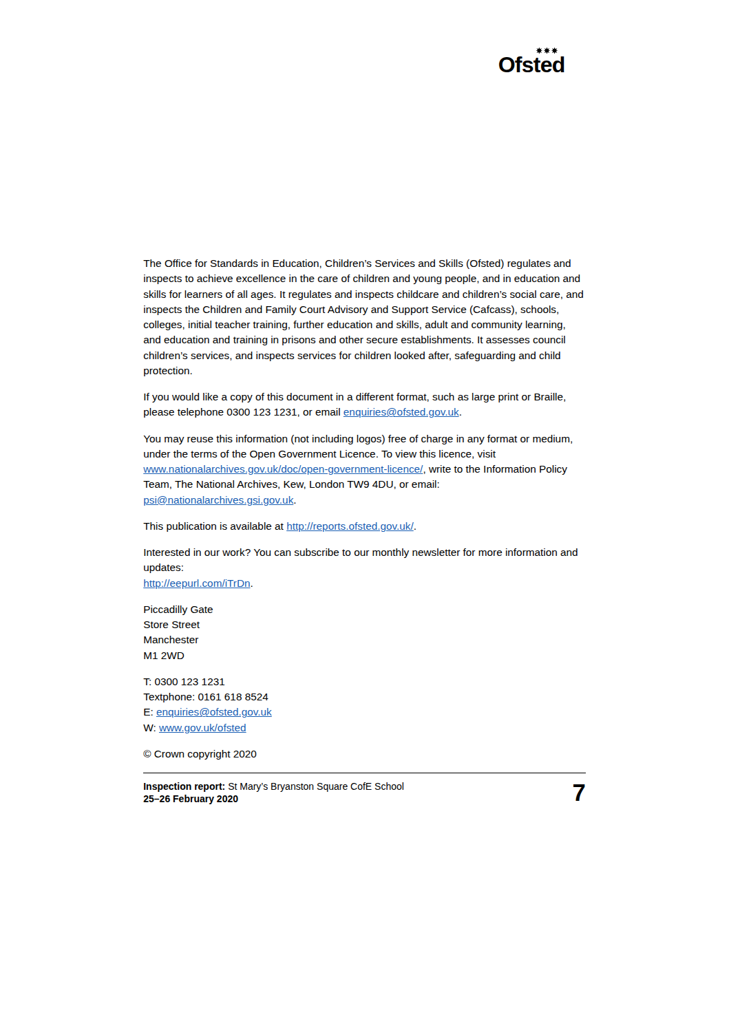Ofsted
The Office for Standards in Education, Children’s Services and Skills (Ofsted) regulates and inspects to achieve excellence in the care of children and young people, and in education and skills for learners of all ages. It regulates and inspects childcare and children’s social care, and inspects the Children and Family Court Advisory and Support Service (Cafcass), schools, colleges, initial teacher training, further education and skills, adult and community learning, and education and training in prisons and other secure establishments. It assesses council children’s services, and inspects services for children looked after, safeguarding and child protection.
If you would like a copy of this document in a different format, such as large print or Braille, please telephone 0300 123 1231, or email enquiries@ofsted.gov.uk.
You may reuse this information (not including logos) free of charge in any format or medium, under the terms of the Open Government Licence. To view this licence, visit www.nationalarchives.gov.uk/doc/open-government-licence/, write to the Information Policy Team, The National Archives, Kew, London TW9 4DU, or email: psi@nationalarchives.gsi.gov.uk.
This publication is available at http://reports.ofsted.gov.uk/.
Interested in our work? You can subscribe to our monthly newsletter for more information and updates:
http://eepurl.com/iTrDn.
Piccadilly Gate
Store Street
Manchester
M1 2WD
T: 0300 123 1231
Textphone: 0161 618 8524
E: enquiries@ofsted.gov.uk
W: www.gov.uk/ofsted
© Crown copyright 2020
Inspection report: St Mary’s Bryanston Square CofE School
25–26 February 2020
7